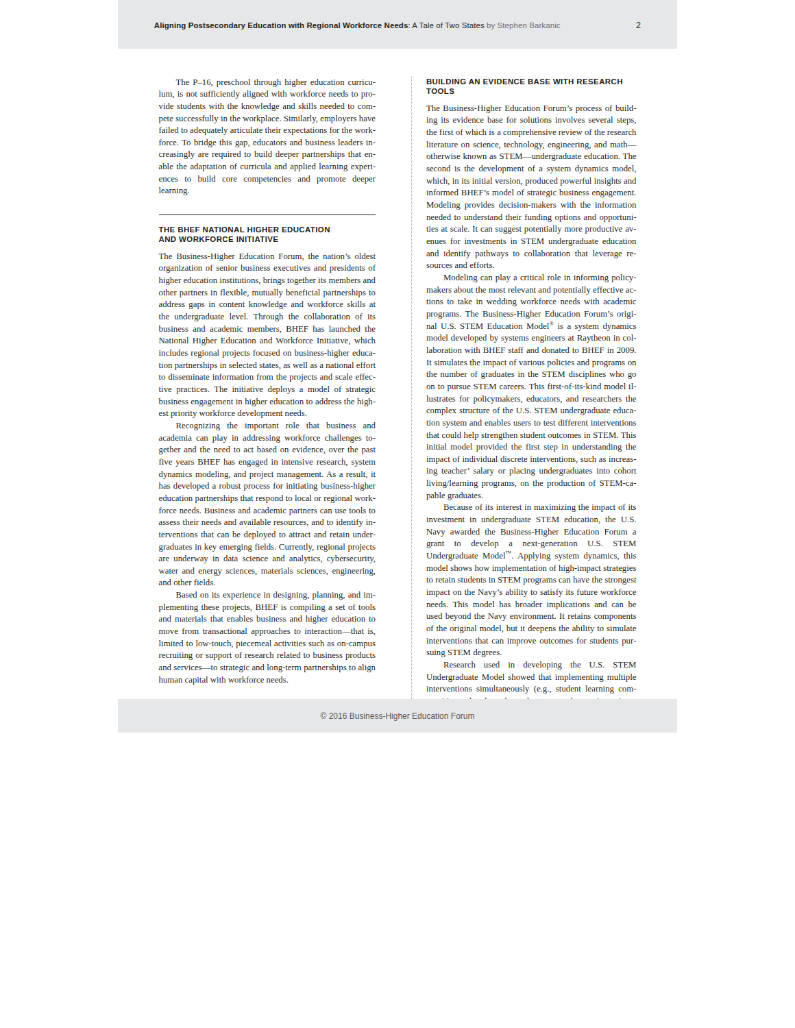Aligning Postsecondary Education with Regional Workforce Needs: A Tale of Two States by Stephen Barkanic
2
The P–16, preschool through higher education curriculum, is not sufficiently aligned with workforce needs to provide students with the knowledge and skills needed to compete successfully in the workplace. Similarly, employers have failed to adequately articulate their expectations for the workforce. To bridge this gap, educators and business leaders increasingly are required to build deeper partnerships that enable the adaptation of curricula and applied learning experiences to build core competencies and promote deeper learning.
The BHEF National Higher Education
and Workforce Initiative
The Business-Higher Education Forum, the nation’s oldest organization of senior business executives and presidents of higher education institutions, brings together its members and other partners in flexible, mutually beneficial partnerships to address gaps in content knowledge and workforce skills at the undergraduate level. Through the collaboration of its business and academic members, BHEF has launched the National Higher Education and Workforce Initiative, which includes regional projects focused on business-higher education partnerships in selected states, as well as a national effort to disseminate information from the projects and scale effective practices. The initiative deploys a model of strategic business engagement in higher education to address the highest priority workforce development needs.
Recognizing the important role that business and academia can play in addressing workforce challenges together and the need to act based on evidence, over the past five years BHEF has engaged in intensive research, system dynamics modeling, and project management. As a result, it has developed a robust process for initiating business-higher education partnerships that respond to local or regional workforce needs. Business and academic partners can use tools to assess their needs and available resources, and to identify interventions that can be deployed to attract and retain undergraduates in key emerging fields. Currently, regional projects are underway in data science and analytics, cybersecurity, water and energy sciences, materials sciences, engineering, and other fields.
Based on its experience in designing, planning, and implementing these projects, BHEF is compiling a set of tools and materials that enables business and higher education to move from transactional approaches to interaction—that is, limited to low-touch, piecemeal activities such as on-campus recruiting or support of research related to business products and services—to strategic and long-term partnerships to align human capital with workforce needs.
Building an Evidence Base with Research Tools
The Business-Higher Education Forum’s process of building its evidence base for solutions involves several steps, the first of which is a comprehensive review of the research literature on science, technology, engineering, and math—otherwise known as STEM—undergraduate education. The second is the development of a system dynamics model, which, in its initial version, produced powerful insights and informed BHEF’s model of strategic business engagement. Modeling provides decision-makers with the information needed to understand their funding options and opportunities at scale. It can suggest potentially more productive avenues for investments in STEM undergraduate education and identify pathways to collaboration that leverage resources and efforts.
Modeling can play a critical role in informing policymakers about the most relevant and potentially effective actions to take in wedding workforce needs with academic programs. The Business-Higher Education Forum’s original U.S. STEM Education Model® is a system dynamics model developed by systems engineers at Raytheon in collaboration with BHEF staff and donated to BHEF in 2009. It simulates the impact of various policies and programs on the number of graduates in the STEM disciplines who go on to pursue STEM careers. This first-of-its-kind model illustrates for policymakers, educators, and researchers the complex structure of the U.S. STEM undergraduate education system and enables users to test different interventions that could help strengthen student outcomes in STEM. This initial model provided the first step in understanding the impact of individual discrete interventions, such as increasing teacher’ salary or placing undergraduates into cohort living/learning programs, on the production of STEM-capable graduates.
Because of its interest in maximizing the impact of its investment in undergraduate STEM education, the U.S. Navy awarded the Business-Higher Education Forum a grant to develop a next-generation U.S. STEM Undergraduate Model™. Applying system dynamics, this model shows how implementation of high-impact strategies to retain students in STEM programs can have the strongest impact on the Navy’s ability to satisfy its future workforce needs. This model has broader implications and can be used beyond the Navy environment. It retains components of the original model, but it deepens the ability to simulate interventions that can improve outcomes for students pursuing STEM degrees.
Research used in developing the U.S. STEM Undergraduate Model showed that implementing multiple interventions simultaneously (e.g., student learning communities and early undergraduate research experiences) can have a significant
© 2016 Business-Higher Education Forum